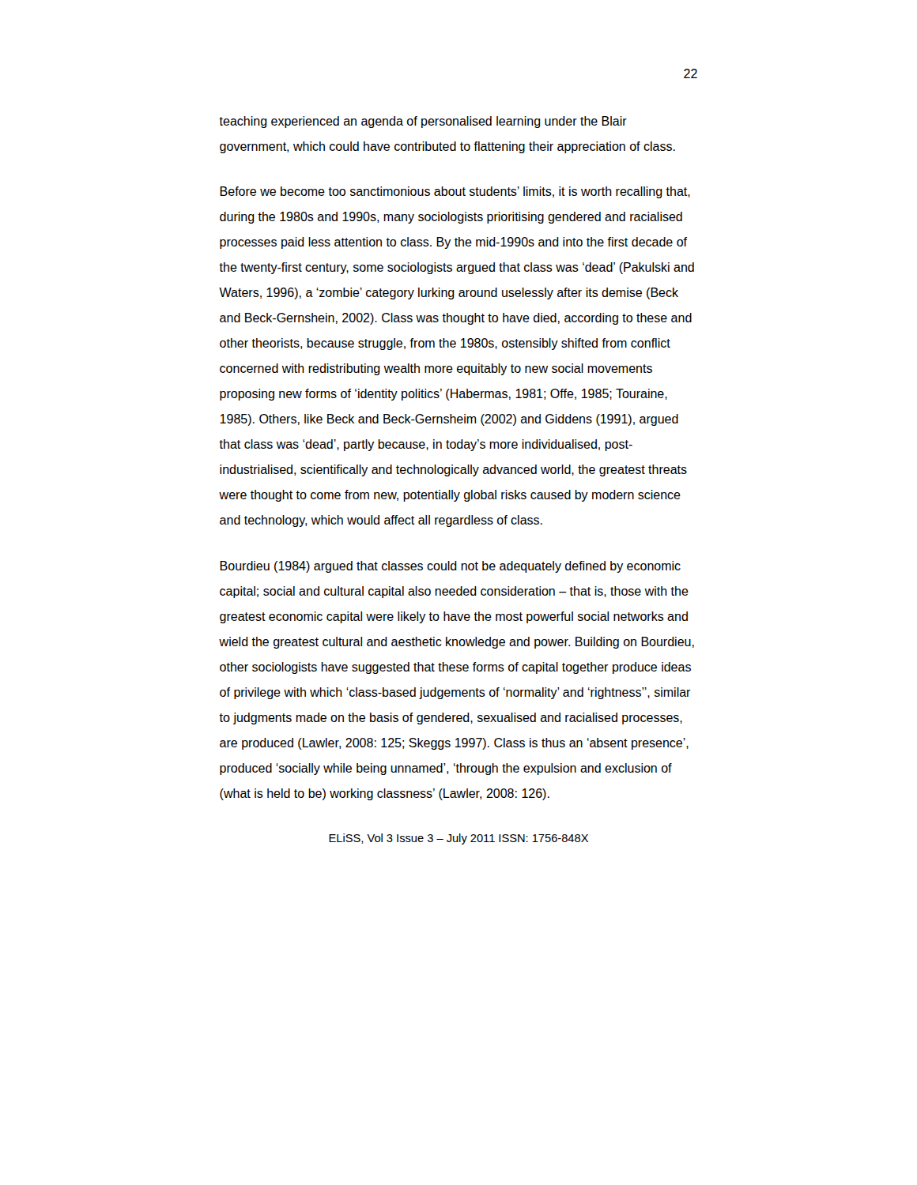22
teaching experienced an agenda of personalised learning under the Blair government, which could have contributed to flattening their appreciation of class.
Before we become too sanctimonious about students’ limits, it is worth recalling that, during the 1980s and 1990s, many sociologists prioritising gendered and racialised processes paid less attention to class. By the mid-1990s and into the first decade of the twenty-first century, some sociologists argued that class was ‘dead’ (Pakulski and Waters, 1996), a ‘zombie’ category lurking around uselessly after its demise (Beck and Beck-Gernshein, 2002). Class was thought to have died, according to these and other theorists, because struggle, from the 1980s, ostensibly shifted from conflict concerned with redistributing wealth more equitably to new social movements proposing new forms of ‘identity politics’ (Habermas, 1981; Offe, 1985; Touraine, 1985). Others, like Beck and Beck-Gernsheim (2002) and Giddens (1991), argued that class was ‘dead’, partly because, in today’s more individualised, post-industrialised, scientifically and technologically advanced world, the greatest threats were thought to come from new, potentially global risks caused by modern science and technology, which would affect all regardless of class.
Bourdieu (1984) argued that classes could not be adequately defined by economic capital; social and cultural capital also needed consideration – that is, those with the greatest economic capital were likely to have the most powerful social networks and wield the greatest cultural and aesthetic knowledge and power. Building on Bourdieu, other sociologists have suggested that these forms of capital together produce ideas of privilege with which ‘class-based judgements of ‘normality’ and ‘rightness’’, similar to judgments made on the basis of gendered, sexualised and racialised processes, are produced (Lawler, 2008: 125; Skeggs 1997). Class is thus an ‘absent presence’, produced ‘socially while being unnamed’, ‘through the expulsion and exclusion of (what is held to be) working classness’ (Lawler, 2008: 126).
ELiSS, Vol 3 Issue 3 – July 2011 ISSN: 1756-848X